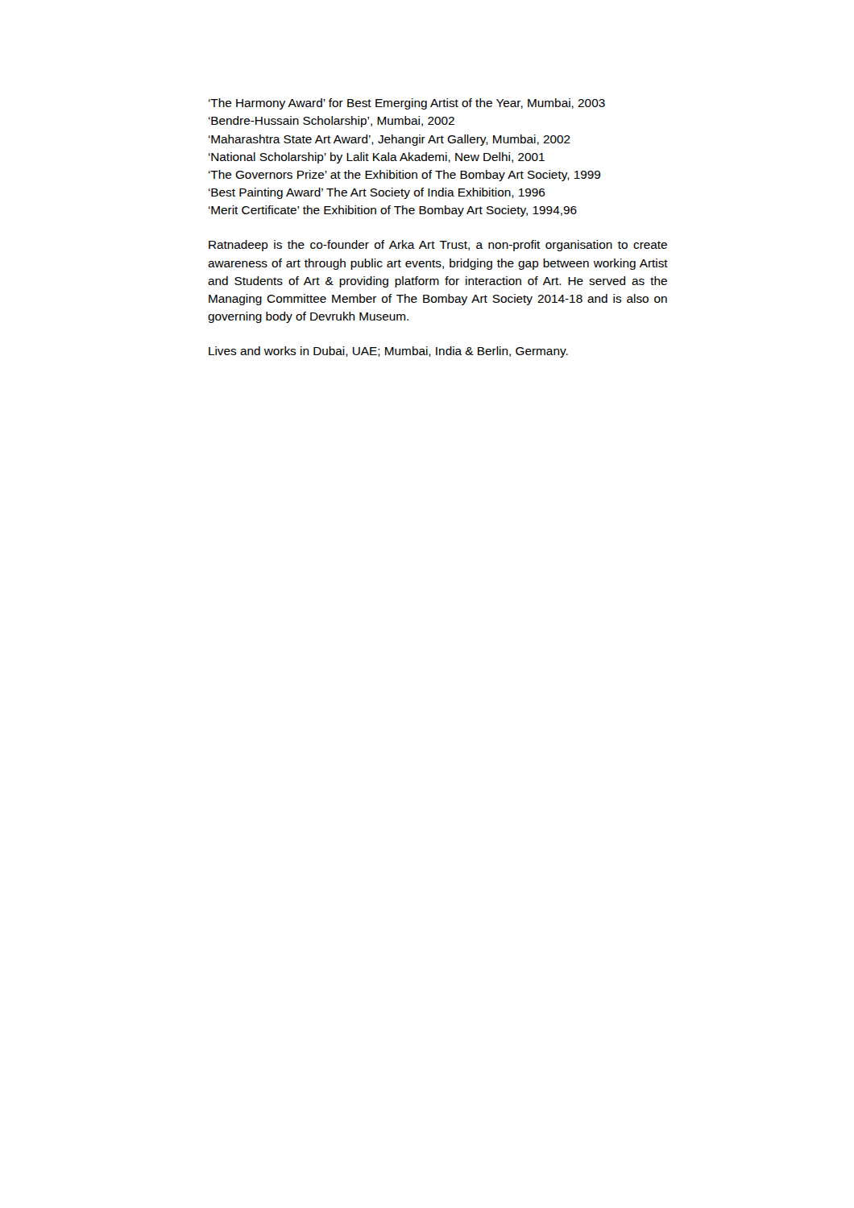‘The Harmony Award’ for Best Emerging Artist of the Year, Mumbai, 2003
‘Bendre-Hussain Scholarship’, Mumbai, 2002
‘Maharashtra State Art Award’, Jehangir Art Gallery, Mumbai, 2002
‘National Scholarship’ by Lalit Kala Akademi, New Delhi, 2001
‘The Governors Prize’ at the Exhibition of The Bombay Art Society, 1999
‘Best Painting Award’ The Art Society of India Exhibition, 1996
‘Merit Certificate’ the Exhibition of The Bombay Art Society, 1994,96
Ratnadeep is the co-founder of Arka Art Trust, a non-profit organisation to create awareness of art through public art events, bridging the gap between working Artist and Students of Art & providing platform for interaction of Art. He served as the Managing Committee Member of The Bombay Art Society 2014-18 and is also on governing body of Devrukh Museum.
Lives and works in Dubai, UAE; Mumbai, India & Berlin, Germany.